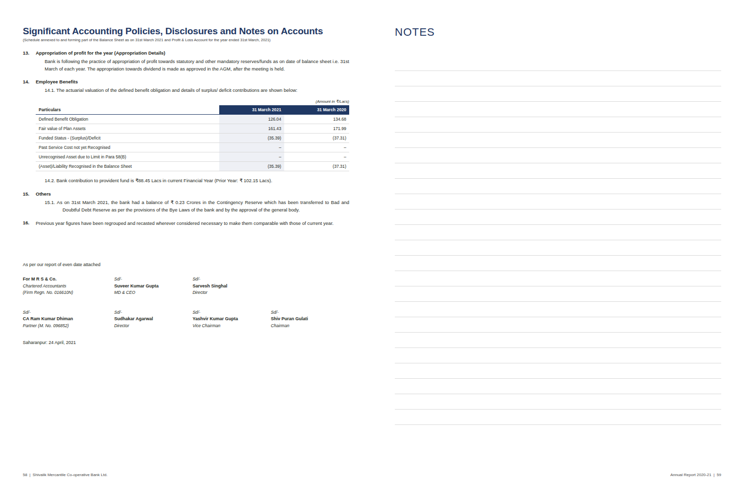Significant Accounting Policies, Disclosures and Notes on Accounts
(Schedule annexed to and forming part of the Balance Sheet as on 31st March 2021 and Profit & Loss Account for the year ended 31st March, 2021)
13. Appropriation of profit for the year (Appropriation Details)
Bank is following the practice of appropriation of profit towards statutory and other mandatory reserves/funds as on date of balance sheet i.e. 31st March of each year. The appropriation towards dividend is made as approved in the AGM, after the meeting is held.
14. Employee Benefits
14.1. The actuarial valuation of the defined benefit obligation and details of surplus/ deficit contributions are shown below:
(Amount in ₹/Lacs)
| Particulars | 31 March 2021 | 31 March 2020 |
| --- | --- | --- |
| Defined Benefit Obligation | 126.04 | 134.68 |
| Fair value of Plan Assets | 161.43 | 171.99 |
| Funded Status - (Surplus)/Deficit | (35.39) | (37.31) |
| Past Service Cost not yet Recognised | – | – |
| Unrecognised Asset due to Limit in Para 58(B) | – | – |
| (Asset)/Liability Recognised in the Balance Sheet | (35.39) | (37.31) |
14.2. Bank contribution to provident fund is ₹88.45 Lacs in current Financial Year (Prior Year: ₹ 102.15 Lacs).
15. Others
15.1. As on 31st March 2021, the bank had a balance of ₹ 0.23 Crores in the Contingency Reserve which has been transferred to Bad and Doubtful Debt Reserve as per the provisions of the Bye Laws of the bank and by the approval of the general body.
16.
Previous year figures have been regrouped and recasted wherever considered necessary to make them comparable with those of current year.
As per our report of even date attached
| For M R S & Co. Chartered Accountants (Firm Regn. No. 016610N) | Sd/- Suveer Kumar Gupta MD & CEO | Sd/- Sarvesh Singhal Director | |
| Sd/- CA Ram Kumar Dhiman Partner (M. No. 096852) | Sd/- Sudhakar Agarwal Director | Sd/- Yashvir Kumar Gupta Vice Chairman | Sd/- Shiv Puran Gulati Chairman |
Saharanpur: 24 April, 2021
58 | Shivalik Mercantile Co-operative Bank Ltd.
NOTES
Annual Report 2020-21 | 59